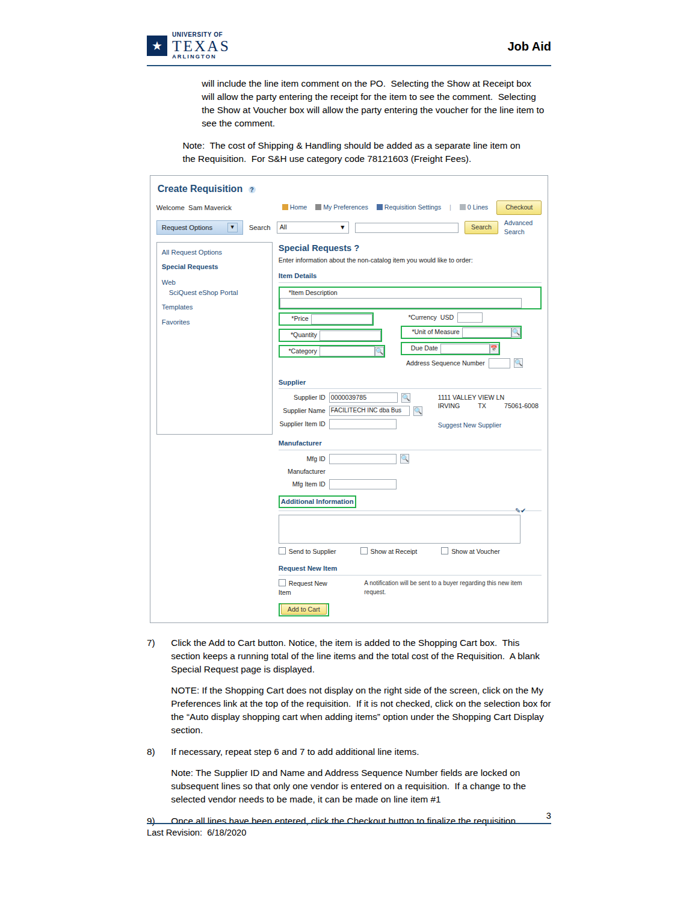★
UNIVERSITY OF
TEXAS
ARLINGTON
Job Aid
will include the line item comment on the PO. Selecting the Show at Receipt box will allow the party entering the receipt for the item to see the comment. Selecting the Show at Voucher box will allow the party entering the voucher for the line item to see the comment.
Note: The cost of Shipping & Handling should be added as a separate line item on the Requisition. For S&H use category code 78121603 (Freight Fees).
Create Requisition ?
Welcome Sam Maverick
Home My Preferences Requisition Settings | 0 Lines Checkout
Request Options▼
Search All ▼ Search Advanced Search
All Request Options
Special Requests
Web
SciQuest eShop Portal
Templates
Favorites
Special Requests ?
Enter information about the non-catalog item you would like to order:
Item Details
*Item Description
*Price
*Quantity
*Category 🔍
*Currency USD
*Unit of Measure 🔍
Due Date 📅
Address Sequence Number 🔍
Supplier
Supplier ID 0000039785🔍
Supplier Name FACILITECH INC dba Bus🔍
Supplier Item ID
1111 VALLEY VIEW LN
IRVING TX 75061-6008
Suggest New Supplier
Manufacturer
Mfg ID 🔍
Manufacturer
Mfg Item ID
Additional Information
✎✔
Send to Supplier Show at Receipt Show at Voucher
Request New Item
Request New Item A notification will be sent to a buyer regarding this new item request.
Add to Cart
7)
Click the Add to Cart button. Notice, the item is added to the Shopping Cart box. This section keeps a running total of the line items and the total cost of the Requisition. A blank Special Request page is displayed.
NOTE: If the Shopping Cart does not display on the right side of the screen, click on the My Preferences link at the top of the requisition. If it is not checked, click on the selection box for the “Auto display shopping cart when adding items” option under the Shopping Cart Display section.
8)
If necessary, repeat step 6 and 7 to add additional line items.
Note: The Supplier ID and Name and Address Sequence Number fields are locked on subsequent lines so that only one vendor is entered on a requisition. If a change to the selected vendor needs to be made, it can be made on line item #1
9)
Once all lines have been entered, click the Checkout button to finalize the requisition.
3
Last Revision: 6/18/2020